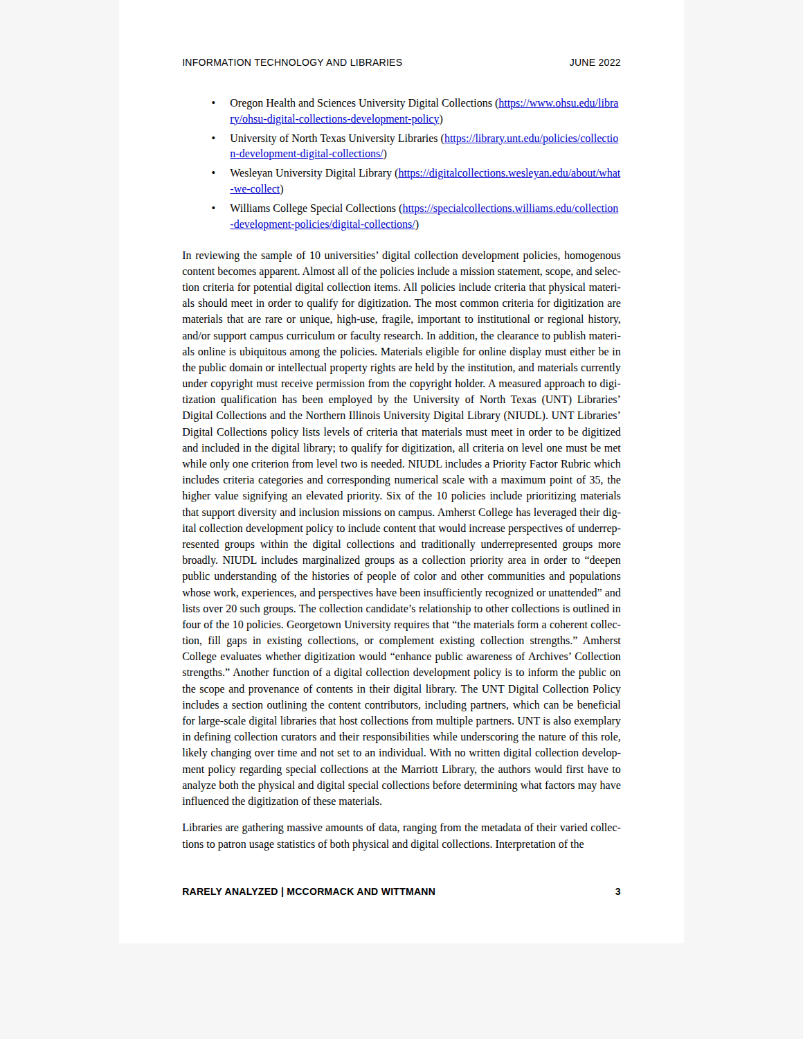INFORMATION TECHNOLOGY AND LIBRARIES JUNE 2022
Oregon Health and Sciences University Digital Collections (https://www.ohsu.edu/library/ohsu-digital-collections-development-policy)
University of North Texas University Libraries (https://library.unt.edu/policies/collection-development-digital-collections/)
Wesleyan University Digital Library (https://digitalcollections.wesleyan.edu/about/what-we-collect)
Williams College Special Collections (https://specialcollections.williams.edu/collection-development-policies/digital-collections/)
In reviewing the sample of 10 universities’ digital collection development policies, homogenous content becomes apparent. Almost all of the policies include a mission statement, scope, and selection criteria for potential digital collection items. All policies include criteria that physical materials should meet in order to qualify for digitization. The most common criteria for digitization are materials that are rare or unique, high-use, fragile, important to institutional or regional history, and/or support campus curriculum or faculty research. In addition, the clearance to publish materials online is ubiquitous among the policies. Materials eligible for online display must either be in the public domain or intellectual property rights are held by the institution, and materials currently under copyright must receive permission from the copyright holder. A measured approach to digitization qualification has been employed by the University of North Texas (UNT) Libraries’ Digital Collections and the Northern Illinois University Digital Library (NIUDL). UNT Libraries’ Digital Collections policy lists levels of criteria that materials must meet in order to be digitized and included in the digital library; to qualify for digitization, all criteria on level one must be met while only one criterion from level two is needed. NIUDL includes a Priority Factor Rubric which includes criteria categories and corresponding numerical scale with a maximum point of 35, the higher value signifying an elevated priority. Six of the 10 policies include prioritizing materials that support diversity and inclusion missions on campus. Amherst College has leveraged their digital collection development policy to include content that would increase perspectives of underrepresented groups within the digital collections and traditionally underrepresented groups more broadly. NIUDL includes marginalized groups as a collection priority area in order to “deepen public understanding of the histories of people of color and other communities and populations whose work, experiences, and perspectives have been insufficiently recognized or unattended” and lists over 20 such groups. The collection candidate’s relationship to other collections is outlined in four of the 10 policies. Georgetown University requires that “the materials form a coherent collection, fill gaps in existing collections, or complement existing collection strengths.” Amherst College evaluates whether digitization would “enhance public awareness of Archives’ Collection strengths.” Another function of a digital collection development policy is to inform the public on the scope and provenance of contents in their digital library. The UNT Digital Collection Policy includes a section outlining the content contributors, including partners, which can be beneficial for large-scale digital libraries that host collections from multiple partners. UNT is also exemplary in defining collection curators and their responsibilities while underscoring the nature of this role, likely changing over time and not set to an individual. With no written digital collection development policy regarding special collections at the Marriott Library, the authors would first have to analyze both the physical and digital special collections before determining what factors may have influenced the digitization of these materials.
Libraries are gathering massive amounts of data, ranging from the metadata of their varied collections to patron usage statistics of both physical and digital collections. Interpretation of the
RARELY ANALYZED | MCCORMACK AND WITTMANN 3